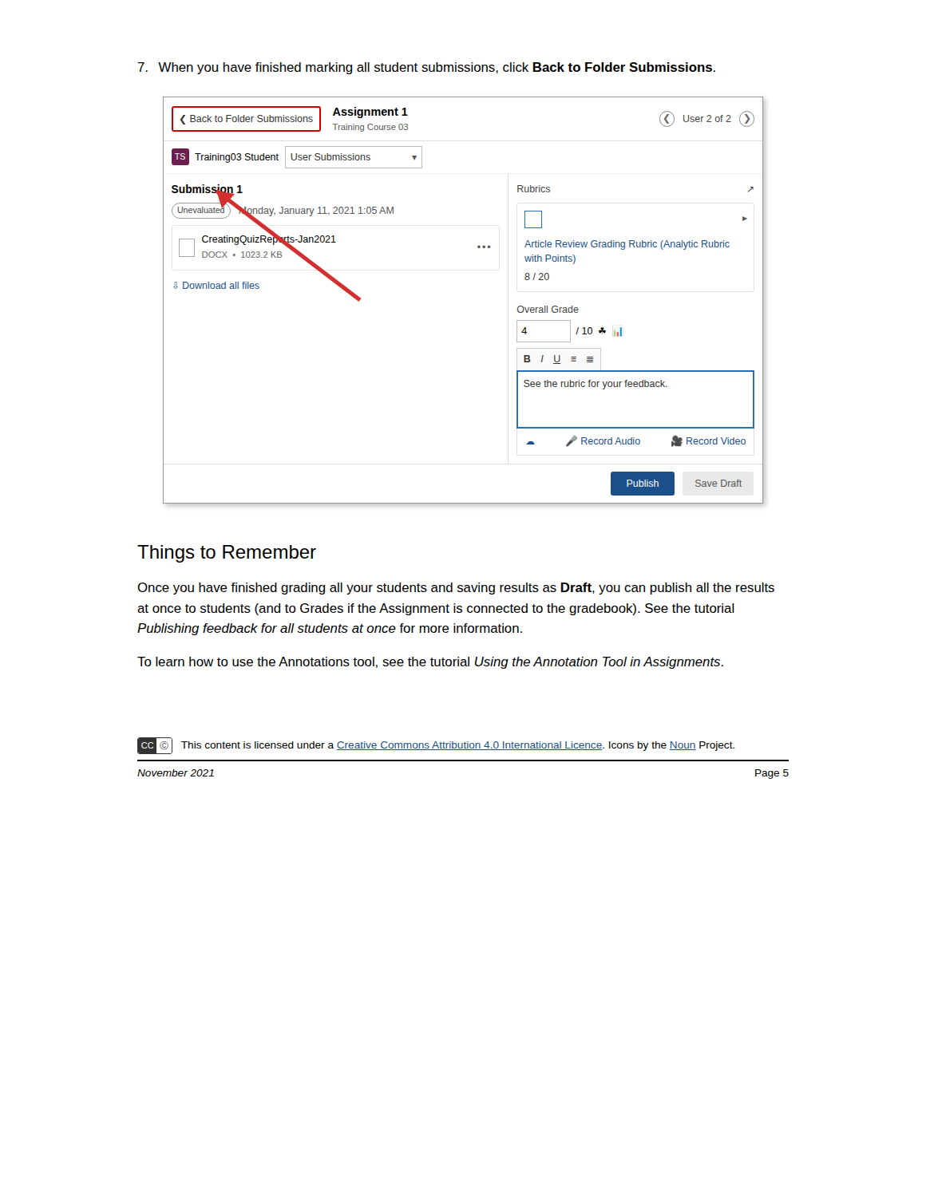7. When you have finished marking all student submissions, click Back to Folder Submissions.
❮ Back to Folder Submissions
Assignment 1
Training Course 03
❮ User 2 of 2 ❯
TS Training03 Student User Submissions
Submission 1
Unevaluated Monday, January 11, 2021 1:05 AM
CreatingQuizReports-Jan2021
DOCX • 1023.2 KB •••
⇩ Download all files
Rubrics ↗
▸ Article Review Grading Rubric (Analytic Rubric with Points)
8 / 20
Overall Grade
4 / 10 ☘ 📊
B I U ≡ ≣
See the rubric for your feedback.
☁ 🎤 Record Audio 🎥 Record Video
Publish Save Draft
Things to Remember
Once you have finished grading all your students and saving results as Draft, you can publish all the results at once to students (and to Grades if the Assignment is connected to the gradebook). See the tutorial Publishing feedback for all students at once for more information.
To learn how to use the Annotations tool, see the tutorial Using the Annotation Tool in Assignments.
CCⒸ This content is licensed under a Creative Commons Attribution 4.0 International Licence. Icons by the Noun Project.
November 2021 Page 5